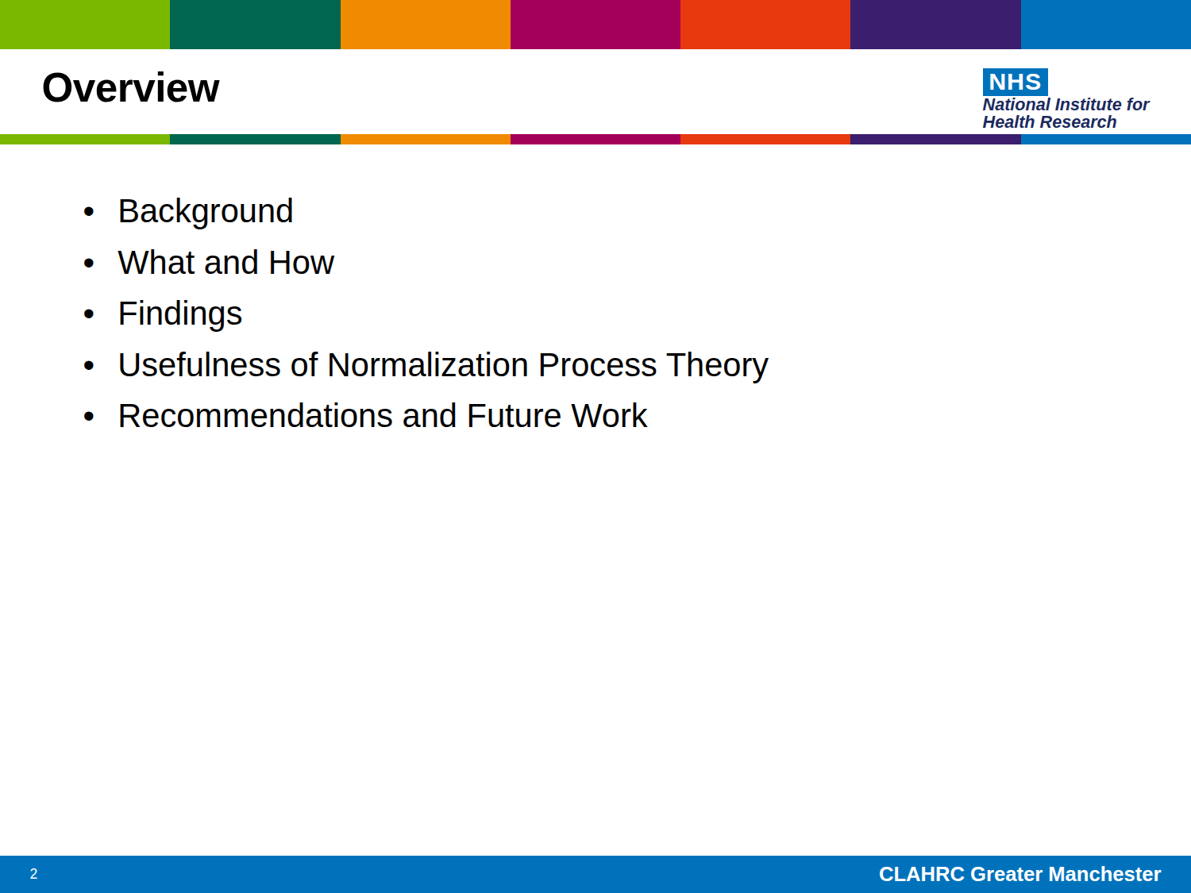Overview
NHS National Institute for Health Research
Background
What and How
Findings
Usefulness of Normalization Process Theory
Recommendations and Future Work
2 CLAHRC Greater Manchester